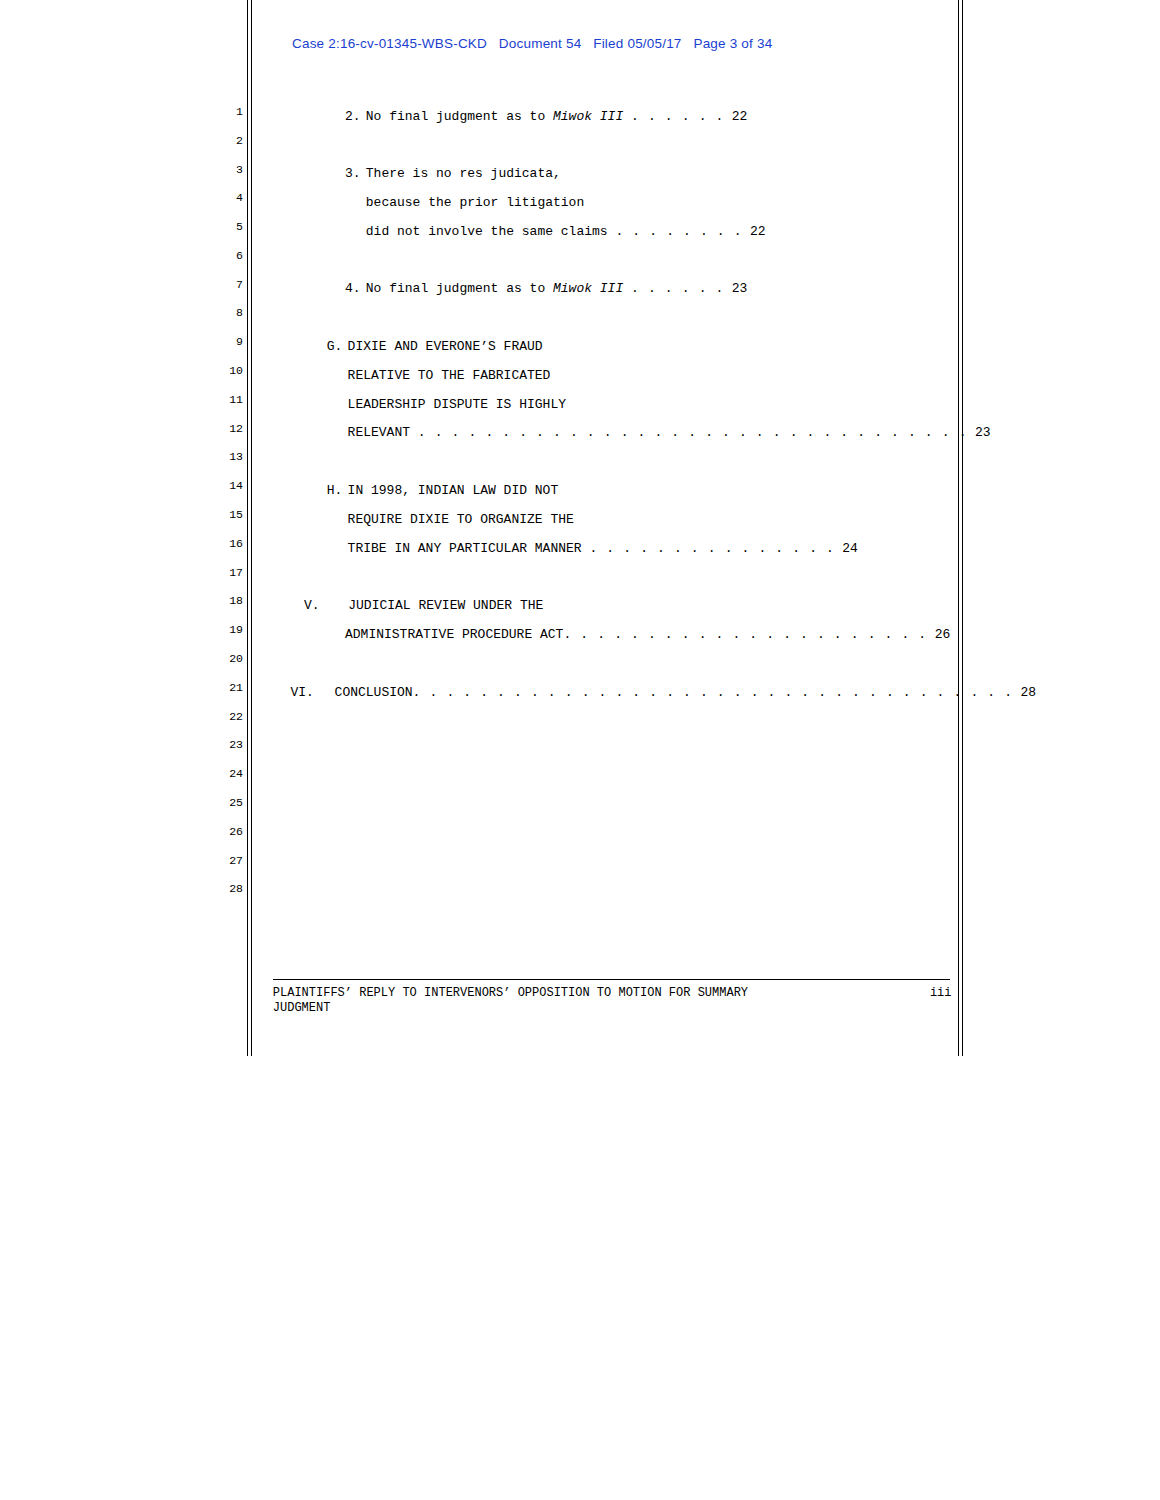Case 2:16-cv-01345-WBS-CKD Document 54 Filed 05/05/17 Page 3 of 34
1
2
3
4
5
6
7
8
9
10
11
12
13
14
15
16
17
18
19
20
21
22
23
24
25
26
27
28
2. No final judgment as to Miwok III . . . . . . 22
3. There is no res judicata,
because the prior litigation
did not involve the same claims . . . . . . . . 22
4. No final judgment as to Miwok III . . . . . . 23
G. DIXIE AND EVERONE’S FRAUD
RELATIVE TO THE FABRICATED
LEADERSHIP DISPUTE IS HIGHLY
RELEVANT . . . . . . . . . . . . . . . . . . . . . . . . . . . . . . . . . 23
H. IN 1998, INDIAN LAW DID NOT
REQUIRE DIXIE TO ORGANIZE THE
TRIBE IN ANY PARTICULAR MANNER . . . . . . . . . . . . . . . 24
V. JUDICIAL REVIEW UNDER THE
ADMINISTRATIVE PROCEDURE ACT. . . . . . . . . . . . . . . . . . . . . . 26
VI. CONCLUSION. . . . . . . . . . . . . . . . . . . . . . . . . . . . . . . . . . . . 28
PLAINTIFFS’ REPLY TO INTERVENORS’ OPPOSITION TO MOTION FOR SUMMARY
JUDGMENT iii